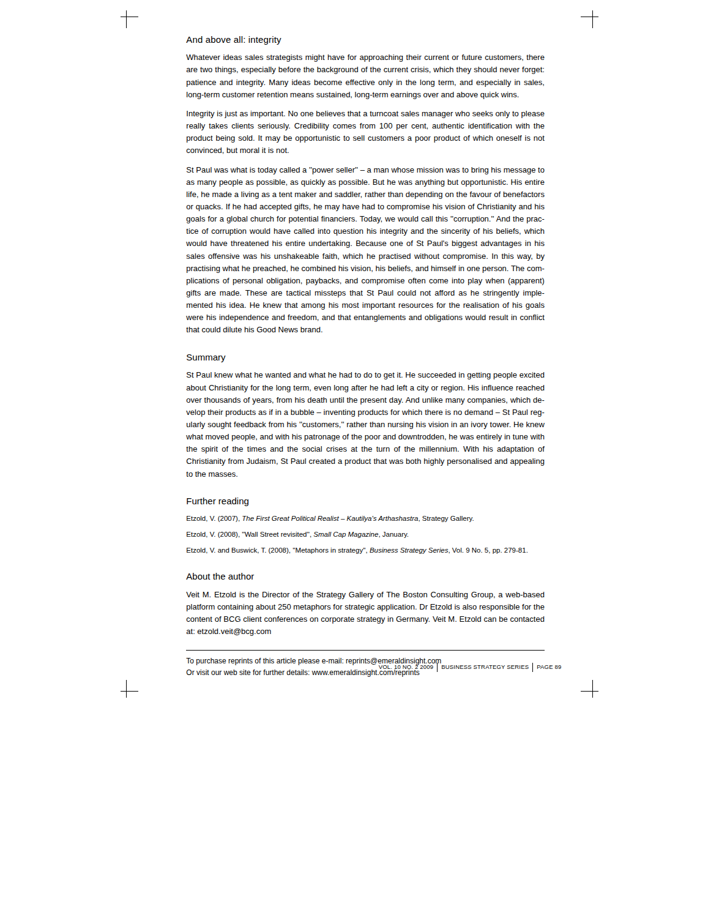And above all: integrity
Whatever ideas sales strategists might have for approaching their current or future customers, there are two things, especially before the background of the current crisis, which they should never forget: patience and integrity. Many ideas become effective only in the long term, and especially in sales, long-term customer retention means sustained, long-term earnings over and above quick wins.
Integrity is just as important. No one believes that a turncoat sales manager who seeks only to please really takes clients seriously. Credibility comes from 100 per cent, authentic identification with the product being sold. It may be opportunistic to sell customers a poor product of which oneself is not convinced, but moral it is not.
St Paul was what is today called a ''power seller'' – a man whose mission was to bring his message to as many people as possible, as quickly as possible. But he was anything but opportunistic. His entire life, he made a living as a tent maker and saddler, rather than depending on the favour of benefactors or quacks. If he had accepted gifts, he may have had to compromise his vision of Christianity and his goals for a global church for potential financiers. Today, we would call this ''corruption.'' And the practice of corruption would have called into question his integrity and the sincerity of his beliefs, which would have threatened his entire undertaking. Because one of St Paul's biggest advantages in his sales offensive was his unshakeable faith, which he practised without compromise. In this way, by practising what he preached, he combined his vision, his beliefs, and himself in one person. The complications of personal obligation, paybacks, and compromise often come into play when (apparent) gifts are made. These are tactical missteps that St Paul could not afford as he stringently implemented his idea. He knew that among his most important resources for the realisation of his goals were his independence and freedom, and that entanglements and obligations would result in conflict that could dilute his Good News brand.
Summary
St Paul knew what he wanted and what he had to do to get it. He succeeded in getting people excited about Christianity for the long term, even long after he had left a city or region. His influence reached over thousands of years, from his death until the present day. And unlike many companies, which develop their products as if in a bubble – inventing products for which there is no demand – St Paul regularly sought feedback from his ''customers,'' rather than nursing his vision in an ivory tower. He knew what moved people, and with his patronage of the poor and downtrodden, he was entirely in tune with the spirit of the times and the social crises at the turn of the millennium. With his adaptation of Christianity from Judaism, St Paul created a product that was both highly personalised and appealing to the masses.
Further reading
Etzold, V. (2007), The First Great Political Realist – Kautilya's Arthashastra, Strategy Gallery.
Etzold, V. (2008), ''Wall Street revisited'', Small Cap Magazine, January.
Etzold, V. and Buswick, T. (2008), ''Metaphors in strategy'', Business Strategy Series, Vol. 9 No. 5, pp. 279-81.
About the author
Veit M. Etzold is the Director of the Strategy Gallery of The Boston Consulting Group, a web-based platform containing about 250 metaphors for strategic application. Dr Etzold is also responsible for the content of BCG client conferences on corporate strategy in Germany. Veit M. Etzold can be contacted at: etzold.veit@bcg.com
To purchase reprints of this article please e-mail: reprints@emeraldinsight.com
Or visit our web site for further details: www.emeraldinsight.com/reprints
VOL. 10 NO. 2 2009 BUSINESS STRATEGY SERIES PAGE 89